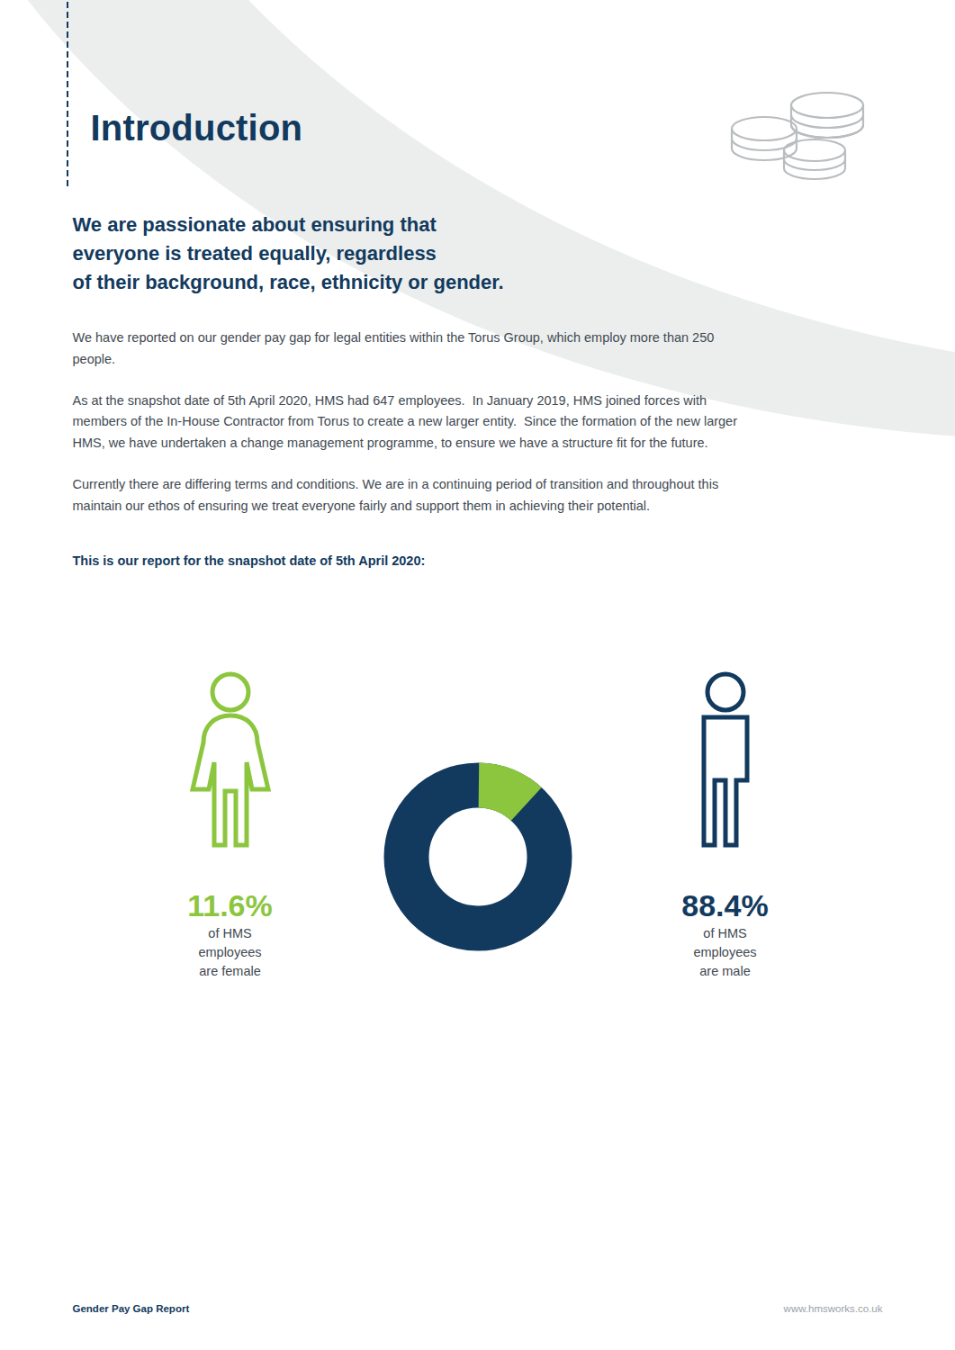Introduction
We are passionate about ensuring that
everyone is treated equally, regardless
of their background, race, ethnicity or gender.
We have reported on our gender pay gap for legal entities within the Torus Group, which employ more than 250 people.
As at the snapshot date of 5th April 2020, HMS had 647 employees. In January 2019, HMS joined forces with members of the In-House Contractor from Torus to create a new larger entity. Since the formation of the new larger HMS, we have undertaken a change management programme, to ensure we have a structure fit for the future.
Currently there are differing terms and conditions. We are in a continuing period of transition and throughout this maintain our ethos of ensuring we treat everyone fairly and support them in achieving their potential.
This is our report for the snapshot date of 5th April 2020:
11.6%
of HMS
employees
are female
88.4%
of HMS
employees
are male
Gender Pay Gap Report
www.hmsworks.co.uk